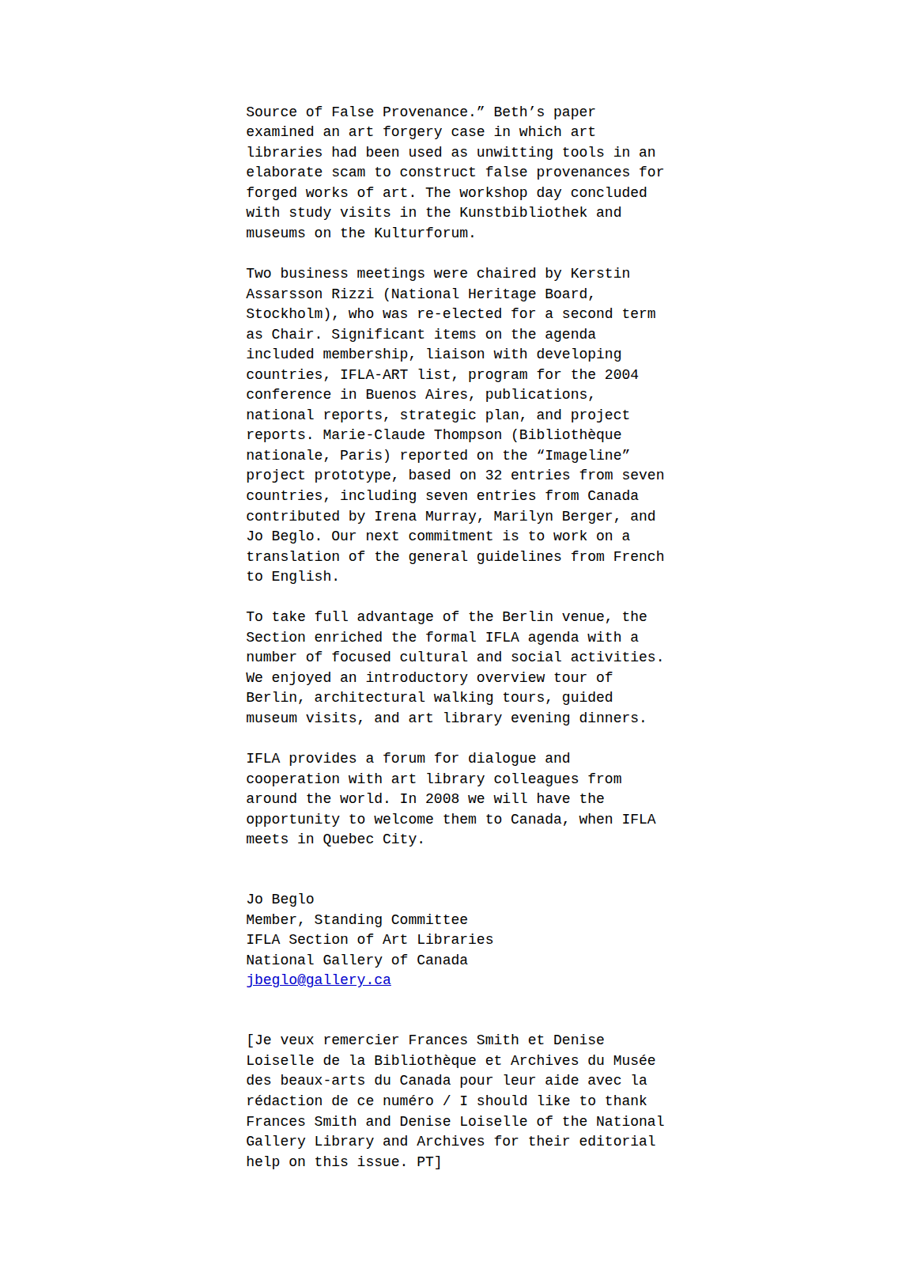Source of False Provenance.” Beth’s paper examined an art forgery case in which art libraries had been used as unwitting tools in an elaborate scam to construct false provenances for forged works of art. The workshop day concluded with study visits in the Kunstbibliothek and museums on the Kulturforum.
Two business meetings were chaired by Kerstin Assarsson Rizzi (National Heritage Board, Stockholm), who was re-elected for a second term as Chair. Significant items on the agenda included membership, liaison with developing countries, IFLA-ART list, program for the 2004 conference in Buenos Aires, publications, national reports, strategic plan, and project reports. Marie-Claude Thompson (Bibliothèque nationale, Paris) reported on the “Imageline” project prototype, based on 32 entries from seven countries, including seven entries from Canada contributed by Irena Murray, Marilyn Berger, and Jo Beglo. Our next commitment is to work on a translation of the general guidelines from French to English.
To take full advantage of the Berlin venue, the Section enriched the formal IFLA agenda with a number of focused cultural and social activities. We enjoyed an introductory overview tour of Berlin, architectural walking tours, guided museum visits, and art library evening dinners.
IFLA provides a forum for dialogue and cooperation with art library colleagues from around the world. In 2008 we will have the opportunity to welcome them to Canada, when IFLA meets in Quebec City.
Jo Beglo
Member, Standing Committee
IFLA Section of Art Libraries
National Gallery of Canada
jbeglo@gallery.ca
[Je veux remercier Frances Smith et Denise Loiselle de la Bibliothèque et Archives du Musée des beaux-arts du Canada pour leur aide avec la rédaction de ce numéro / I should like to thank Frances Smith and Denise Loiselle of the National Gallery Library and Archives for their editorial help on this issue. PT]